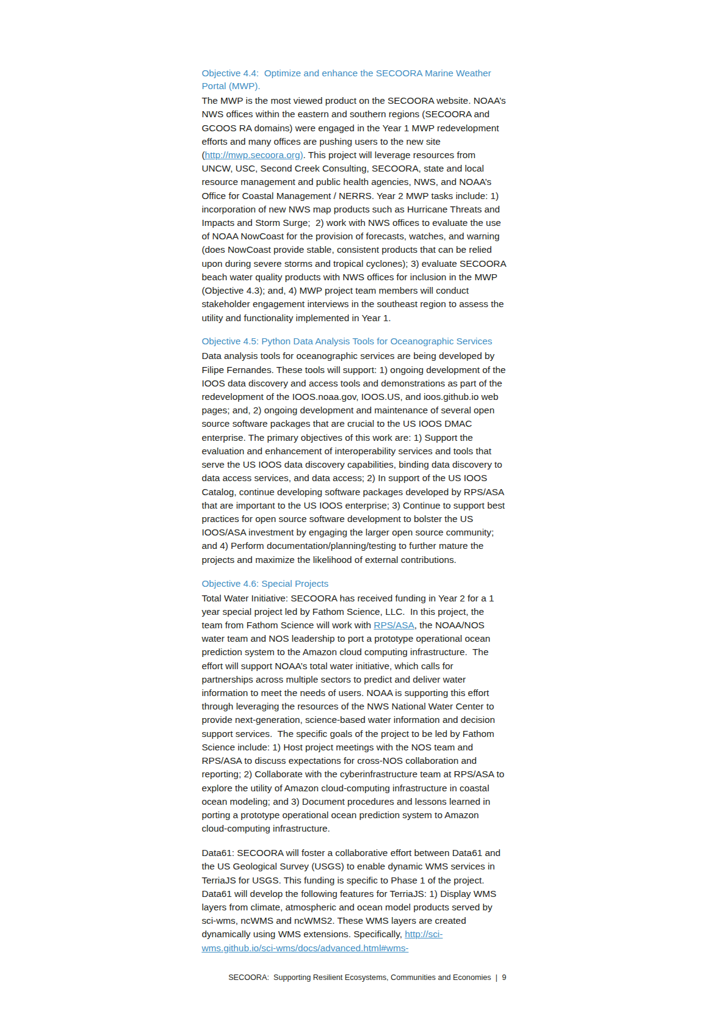Objective 4.4: Optimize and enhance the SECOORA Marine Weather Portal (MWP).
The MWP is the most viewed product on the SECOORA website. NOAA’s NWS offices within the eastern and southern regions (SECOORA and GCOOS RA domains) were engaged in the Year 1 MWP redevelopment efforts and many offices are pushing users to the new site (http://mwp.secoora.org). This project will leverage resources from UNCW, USC, Second Creek Consulting, SECOORA, state and local resource management and public health agencies, NWS, and NOAA’s Office for Coastal Management / NERRS. Year 2 MWP tasks include: 1) incorporation of new NWS map products such as Hurricane Threats and Impacts and Storm Surge; 2) work with NWS offices to evaluate the use of NOAA NowCoast for the provision of forecasts, watches, and warning (does NowCoast provide stable, consistent products that can be relied upon during severe storms and tropical cyclones); 3) evaluate SECOORA beach water quality products with NWS offices for inclusion in the MWP (Objective 4.3); and, 4) MWP project team members will conduct stakeholder engagement interviews in the southeast region to assess the utility and functionality implemented in Year 1.
Objective 4.5: Python Data Analysis Tools for Oceanographic Services
Data analysis tools for oceanographic services are being developed by Filipe Fernandes. These tools will support: 1) ongoing development of the IOOS data discovery and access tools and demonstrations as part of the redevelopment of the IOOS.noaa.gov, IOOS.US, and ioos.github.io web pages; and, 2) ongoing development and maintenance of several open source software packages that are crucial to the US IOOS DMAC enterprise. The primary objectives of this work are: 1) Support the evaluation and enhancement of interoperability services and tools that serve the US IOOS data discovery capabilities, binding data discovery to data access services, and data access; 2) In support of the US IOOS Catalog, continue developing software packages developed by RPS/ASA that are important to the US IOOS enterprise; 3) Continue to support best practices for open source software development to bolster the US IOOS/ASA investment by engaging the larger open source community; and 4) Perform documentation/planning/testing to further mature the projects and maximize the likelihood of external contributions.
Objective 4.6: Special Projects
Total Water Initiative: SECOORA has received funding in Year 2 for a 1 year special project led by Fathom Science, LLC. In this project, the team from Fathom Science will work with RPS/ASA, the NOAA/NOS water team and NOS leadership to port a prototype operational ocean prediction system to the Amazon cloud computing infrastructure. The effort will support NOAA’s total water initiative, which calls for partnerships across multiple sectors to predict and deliver water information to meet the needs of users. NOAA is supporting this effort through leveraging the resources of the NWS National Water Center to provide next-generation, science-based water information and decision support services. The specific goals of the project to be led by Fathom Science include: 1) Host project meetings with the NOS team and RPS/ASA to discuss expectations for cross-NOS collaboration and reporting; 2) Collaborate with the cyberinfrastructure team at RPS/ASA to explore the utility of Amazon cloud-computing infrastructure in coastal ocean modeling; and 3) Document procedures and lessons learned in porting a prototype operational ocean prediction system to Amazon cloud-computing infrastructure.
Data61: SECOORA will foster a collaborative effort between Data61 and the US Geological Survey (USGS) to enable dynamic WMS services in TerriaJS for USGS. This funding is specific to Phase 1 of the project. Data61 will develop the following features for TerriaJS: 1) Display WMS layers from climate, atmospheric and ocean model products served by sci-wms, ncWMS and ncWMS2. These WMS layers are created dynamically using WMS extensions. Specifically, http://sci-wms.github.io/sci-wms/docs/advanced.html#wms-
SECOORA: Supporting Resilient Ecosystems, Communities and Economies |9